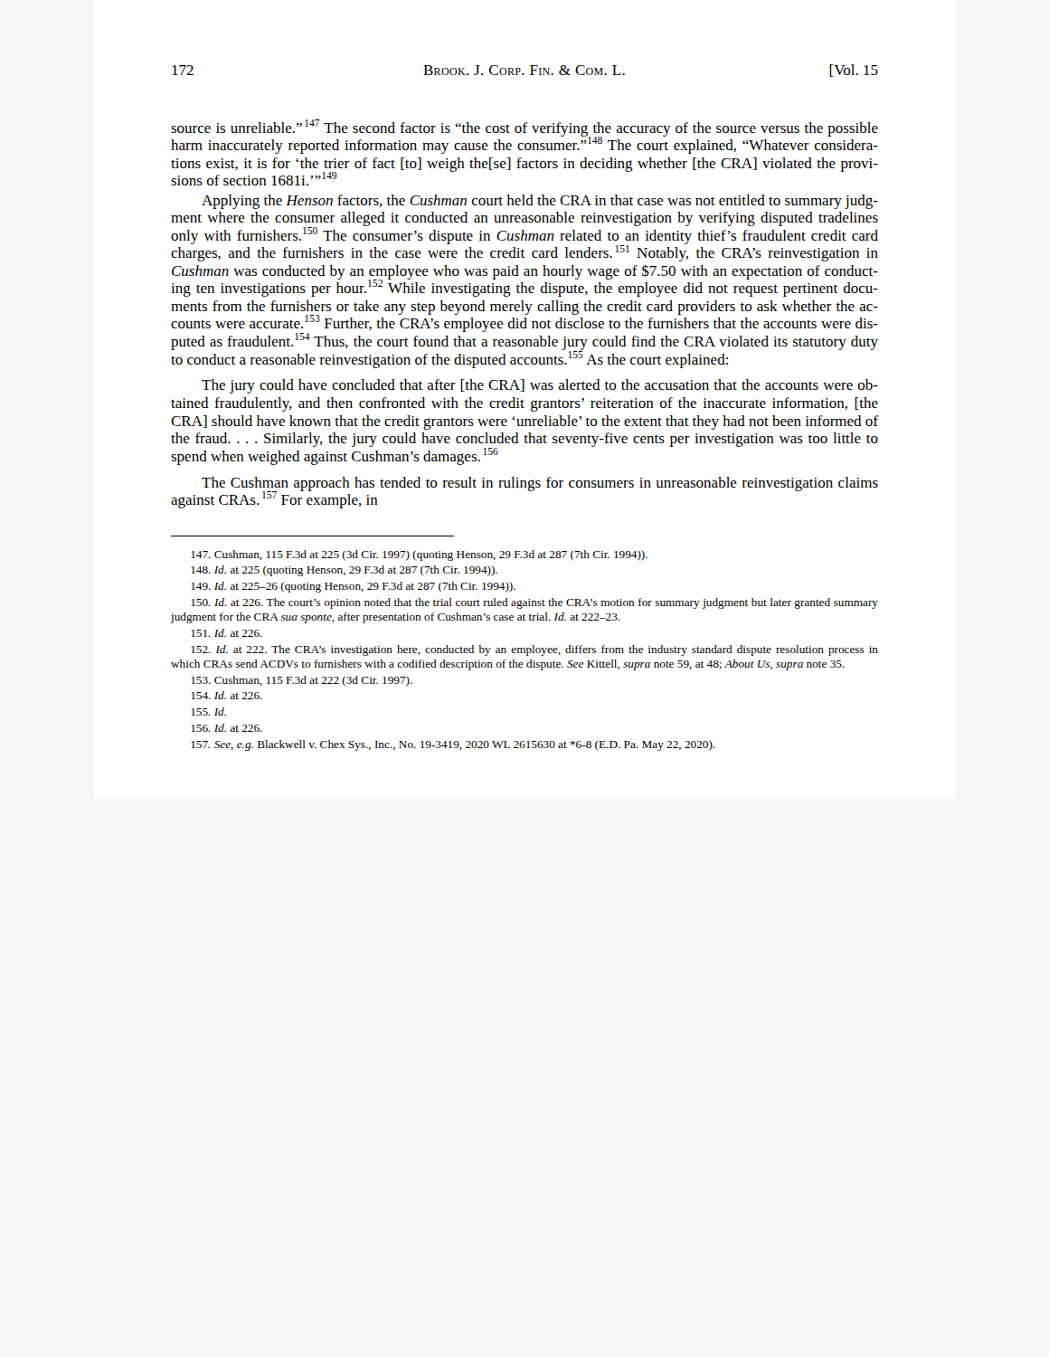172 Brook. J. Corp. Fin. & Com. L. [Vol. 15
source is unreliable.”147 The second factor is “the cost of verifying the accuracy of the source versus the possible harm inaccurately reported information may cause the consumer.”148 The court explained, “Whatever considerations exist, it is for ‘the trier of fact [to] weigh the[se] factors in deciding whether [the CRA] violated the provisions of section 1681i.’”149
Applying the Henson factors, the Cushman court held the CRA in that case was not entitled to summary judgment where the consumer alleged it conducted an unreasonable reinvestigation by verifying disputed tradelines only with furnishers.150 The consumer’s dispute in Cushman related to an identity thief’s fraudulent credit card charges, and the furnishers in the case were the credit card lenders.151 Notably, the CRA’s reinvestigation in Cushman was conducted by an employee who was paid an hourly wage of $7.50 with an expectation of conducting ten investigations per hour.152 While investigating the dispute, the employee did not request pertinent documents from the furnishers or take any step beyond merely calling the credit card providers to ask whether the accounts were accurate.153 Further, the CRA’s employee did not disclose to the furnishers that the accounts were disputed as fraudulent.154 Thus, the court found that a reasonable jury could find the CRA violated its statutory duty to conduct a reasonable reinvestigation of the disputed accounts.155 As the court explained:
The jury could have concluded that after [the CRA] was alerted to the accusation that the accounts were obtained fraudulently, and then confronted with the credit grantors’ reiteration of the inaccurate information, [the CRA] should have known that the credit grantors were ‘unreliable’ to the extent that they had not been informed of the fraud. . . . Similarly, the jury could have concluded that seventy-five cents per investigation was too little to spend when weighed against Cushman’s damages.156
The Cushman approach has tended to result in rulings for consumers in unreasonable reinvestigation claims against CRAs.157 For example, in
147. Cushman, 115 F.3d at 225 (3d Cir. 1997) (quoting Henson, 29 F.3d at 287 (7th Cir. 1994)).
148. Id. at 225 (quoting Henson, 29 F.3d at 287 (7th Cir. 1994)).
149. Id. at 225–26 (quoting Henson, 29 F.3d at 287 (7th Cir. 1994)).
150. Id. at 226. The court’s opinion noted that the trial court ruled against the CRA’s motion for summary judgment but later granted summary judgment for the CRA sua sponte, after presentation of Cushman’s case at trial. Id. at 222–23.
151. Id. at 226.
152. Id. at 222. The CRA’s investigation here, conducted by an employee, differs from the industry standard dispute resolution process in which CRAs send ACDVs to furnishers with a codified description of the dispute. See Kittell, supra note 59, at 48; About Us, supra note 35.
153. Cushman, 115 F.3d at 222 (3d Cir. 1997).
154. Id. at 226.
155. Id.
156. Id. at 226.
157. See, e.g. Blackwell v. Chex Sys., Inc., No. 19-3419, 2020 WL 2615630 at *6-8 (E.D. Pa. May 22, 2020).